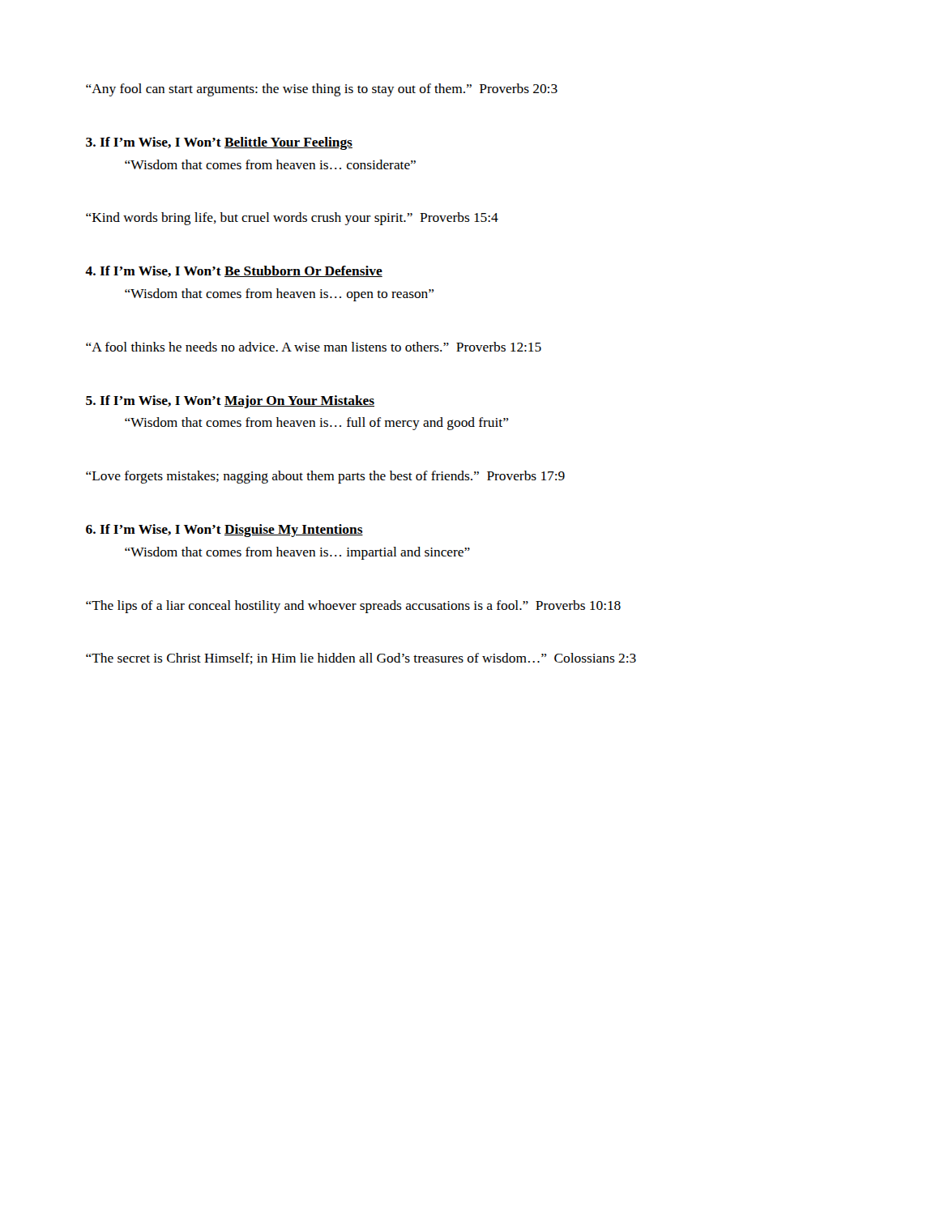“Any fool can start arguments: the wise thing is to stay out of them.” Proverbs 20:3
3. If I’m Wise, I Won’t Belittle Your Feelings
“Wisdom that comes from heaven is… considerate”
“Kind words bring life, but cruel words crush your spirit.” Proverbs 15:4
4. If I’m Wise, I Won’t Be Stubborn Or Defensive
“Wisdom that comes from heaven is… open to reason”
“A fool thinks he needs no advice. A wise man listens to others.” Proverbs 12:15
5. If I’m Wise, I Won’t Major On Your Mistakes
“Wisdom that comes from heaven is… full of mercy and good fruit”
“Love forgets mistakes; nagging about them parts the best of friends.” Proverbs 17:9
6. If I’m Wise, I Won’t Disguise My Intentions
“Wisdom that comes from heaven is… impartial and sincere”
“The lips of a liar conceal hostility and whoever spreads accusations is a fool.” Proverbs 10:18
“The secret is Christ Himself; in Him lie hidden all God’s treasures of wisdom…” Colossians 2:3